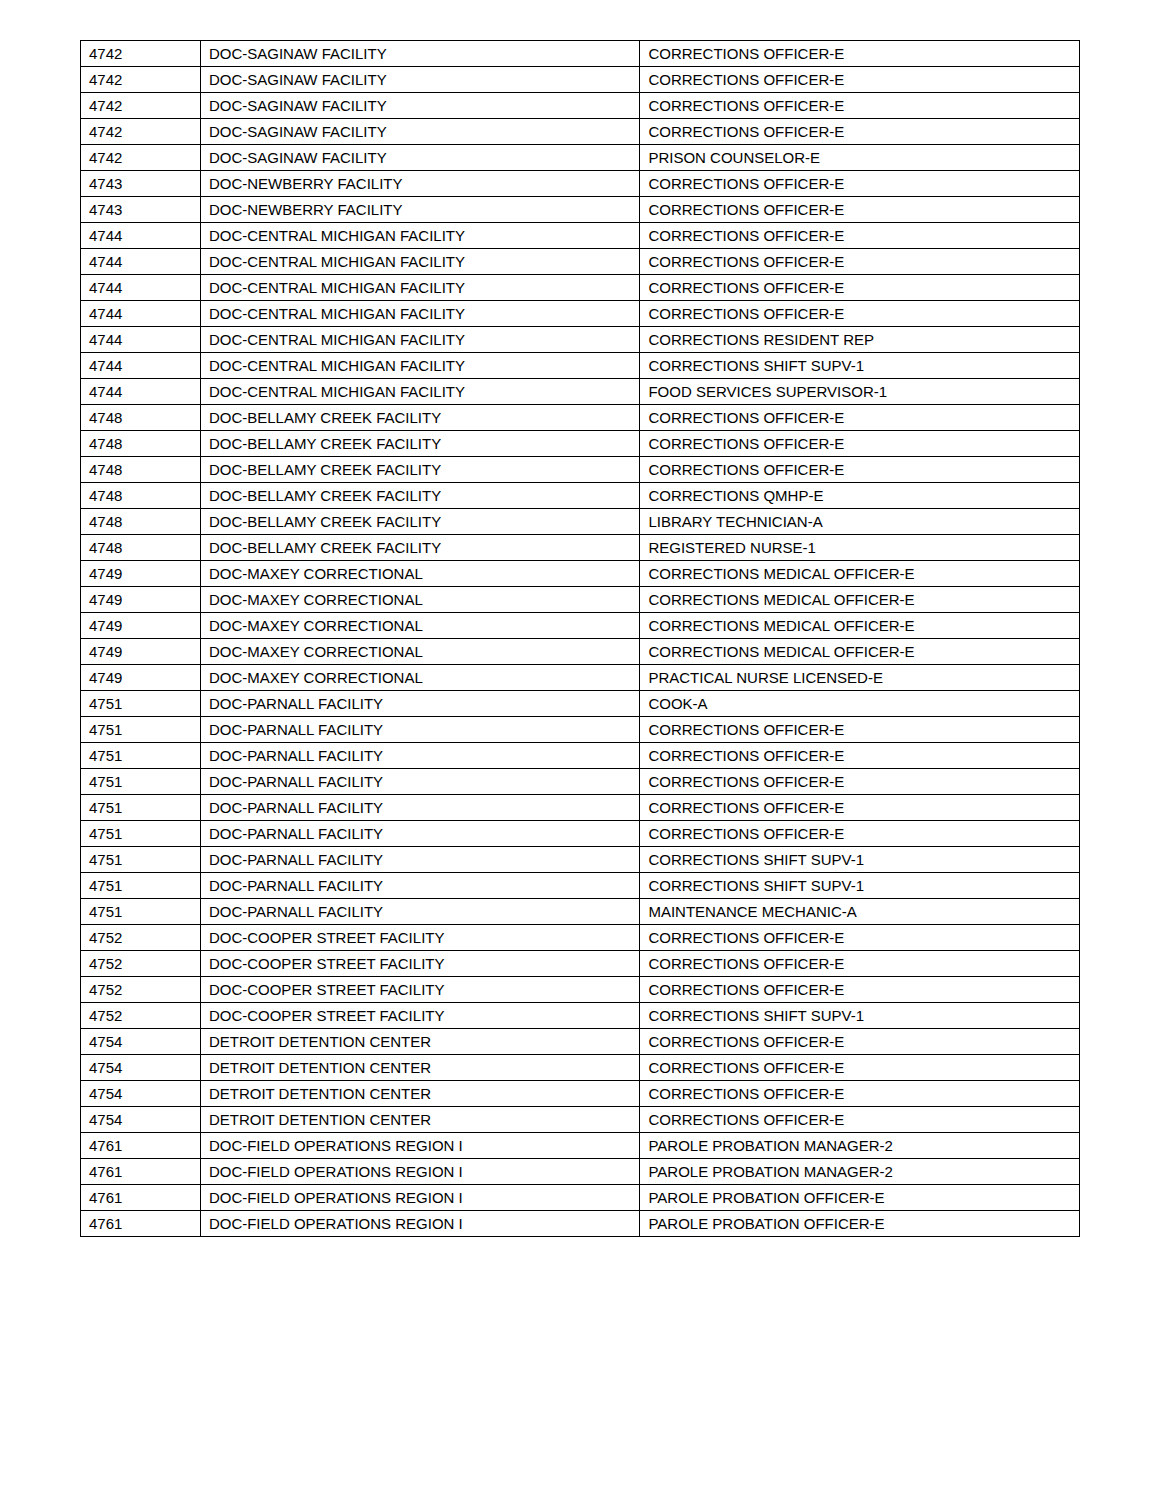| 4742 | DOC-SAGINAW FACILITY | CORRECTIONS OFFICER-E |
| 4742 | DOC-SAGINAW FACILITY | CORRECTIONS OFFICER-E |
| 4742 | DOC-SAGINAW FACILITY | CORRECTIONS OFFICER-E |
| 4742 | DOC-SAGINAW FACILITY | CORRECTIONS OFFICER-E |
| 4742 | DOC-SAGINAW FACILITY | PRISON COUNSELOR-E |
| 4743 | DOC-NEWBERRY FACILITY | CORRECTIONS OFFICER-E |
| 4743 | DOC-NEWBERRY FACILITY | CORRECTIONS OFFICER-E |
| 4744 | DOC-CENTRAL MICHIGAN FACILITY | CORRECTIONS OFFICER-E |
| 4744 | DOC-CENTRAL MICHIGAN FACILITY | CORRECTIONS OFFICER-E |
| 4744 | DOC-CENTRAL MICHIGAN FACILITY | CORRECTIONS OFFICER-E |
| 4744 | DOC-CENTRAL MICHIGAN FACILITY | CORRECTIONS OFFICER-E |
| 4744 | DOC-CENTRAL MICHIGAN FACILITY | CORRECTIONS RESIDENT REP |
| 4744 | DOC-CENTRAL MICHIGAN FACILITY | CORRECTIONS SHIFT SUPV-1 |
| 4744 | DOC-CENTRAL MICHIGAN FACILITY | FOOD SERVICES SUPERVISOR-1 |
| 4748 | DOC-BELLAMY CREEK FACILITY | CORRECTIONS OFFICER-E |
| 4748 | DOC-BELLAMY CREEK FACILITY | CORRECTIONS OFFICER-E |
| 4748 | DOC-BELLAMY CREEK FACILITY | CORRECTIONS OFFICER-E |
| 4748 | DOC-BELLAMY CREEK FACILITY | CORRECTIONS QMHP-E |
| 4748 | DOC-BELLAMY CREEK FACILITY | LIBRARY TECHNICIAN-A |
| 4748 | DOC-BELLAMY CREEK FACILITY | REGISTERED NURSE-1 |
| 4749 | DOC-MAXEY CORRECTIONAL | CORRECTIONS MEDICAL OFFICER-E |
| 4749 | DOC-MAXEY CORRECTIONAL | CORRECTIONS MEDICAL OFFICER-E |
| 4749 | DOC-MAXEY CORRECTIONAL | CORRECTIONS MEDICAL OFFICER-E |
| 4749 | DOC-MAXEY CORRECTIONAL | CORRECTIONS MEDICAL OFFICER-E |
| 4749 | DOC-MAXEY CORRECTIONAL | PRACTICAL NURSE LICENSED-E |
| 4751 | DOC-PARNALL FACILITY | COOK-A |
| 4751 | DOC-PARNALL FACILITY | CORRECTIONS OFFICER-E |
| 4751 | DOC-PARNALL FACILITY | CORRECTIONS OFFICER-E |
| 4751 | DOC-PARNALL FACILITY | CORRECTIONS OFFICER-E |
| 4751 | DOC-PARNALL FACILITY | CORRECTIONS OFFICER-E |
| 4751 | DOC-PARNALL FACILITY | CORRECTIONS OFFICER-E |
| 4751 | DOC-PARNALL FACILITY | CORRECTIONS SHIFT SUPV-1 |
| 4751 | DOC-PARNALL FACILITY | CORRECTIONS SHIFT SUPV-1 |
| 4751 | DOC-PARNALL FACILITY | MAINTENANCE MECHANIC-A |
| 4752 | DOC-COOPER STREET FACILITY | CORRECTIONS OFFICER-E |
| 4752 | DOC-COOPER STREET FACILITY | CORRECTIONS OFFICER-E |
| 4752 | DOC-COOPER STREET FACILITY | CORRECTIONS OFFICER-E |
| 4752 | DOC-COOPER STREET FACILITY | CORRECTIONS SHIFT SUPV-1 |
| 4754 | DETROIT DETENTION CENTER | CORRECTIONS OFFICER-E |
| 4754 | DETROIT DETENTION CENTER | CORRECTIONS OFFICER-E |
| 4754 | DETROIT DETENTION CENTER | CORRECTIONS OFFICER-E |
| 4754 | DETROIT DETENTION CENTER | CORRECTIONS OFFICER-E |
| 4761 | DOC-FIELD OPERATIONS REGION I | PAROLE PROBATION MANAGER-2 |
| 4761 | DOC-FIELD OPERATIONS REGION I | PAROLE PROBATION MANAGER-2 |
| 4761 | DOC-FIELD OPERATIONS REGION I | PAROLE PROBATION OFFICER-E |
| 4761 | DOC-FIELD OPERATIONS REGION I | PAROLE PROBATION OFFICER-E |